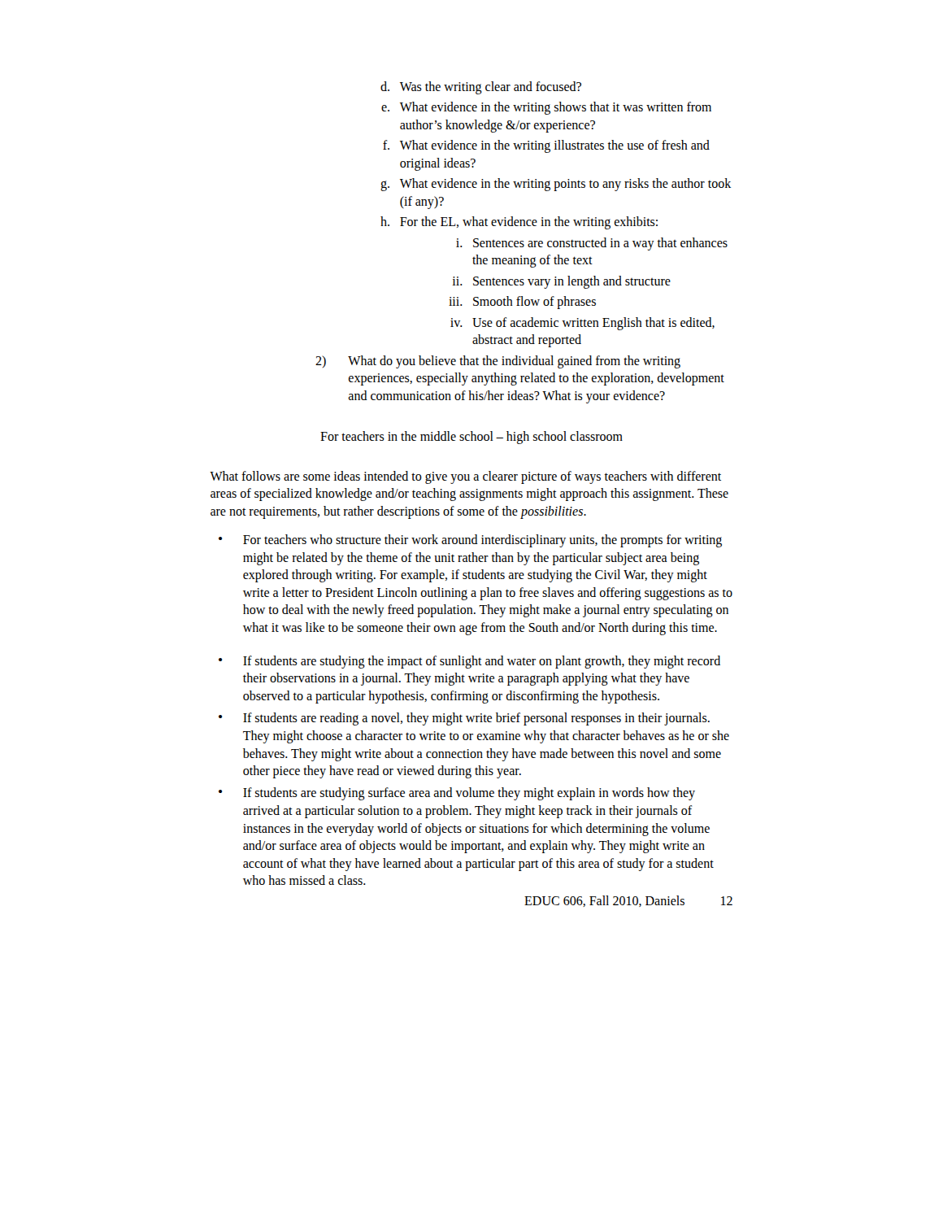Was the writing clear and focused?
What evidence in the writing shows that it was written from author’s knowledge &/or experience?
What evidence in the writing illustrates the use of fresh and original ideas?
What evidence in the writing points to any risks the author took (if any)?
For the EL, what evidence in the writing exhibits:
Sentences are constructed in a way that enhances the meaning of the text
Sentences vary in length and structure
Smooth flow of phrases
Use of academic written English that is edited, abstract and reported
What do you believe that the individual gained from the writing experiences, especially anything related to the exploration, development and communication of his/her ideas? What is your evidence?
For teachers in the middle school – high school classroom
What follows are some ideas intended to give you a clearer picture of ways teachers with different areas of specialized knowledge and/or teaching assignments might approach this assignment. These are not requirements, but rather descriptions of some of the possibilities.
For teachers who structure their work around interdisciplinary units, the prompts for writing might be related by the theme of the unit rather than by the particular subject area being explored through writing. For example, if students are studying the Civil War, they might write a letter to President Lincoln outlining a plan to free slaves and offering suggestions as to how to deal with the newly freed population. They might make a journal entry speculating on what it was like to be someone their own age from the South and/or North during this time.
If students are studying the impact of sunlight and water on plant growth, they might record their observations in a journal. They might write a paragraph applying what they have observed to a particular hypothesis, confirming or disconfirming the hypothesis.
If students are reading a novel, they might write brief personal responses in their journals. They might choose a character to write to or examine why that character behaves as he or she behaves. They might write about a connection they have made between this novel and some other piece they have read or viewed during this year.
If students are studying surface area and volume they might explain in words how they arrived at a particular solution to a problem. They might keep track in their journals of instances in the everyday world of objects or situations for which determining the volume and/or surface area of objects would be important, and explain why. They might write an account of what they have learned about a particular part of this area of study for a student who has missed a class.
EDUC 606, Fall 2010, Daniels12